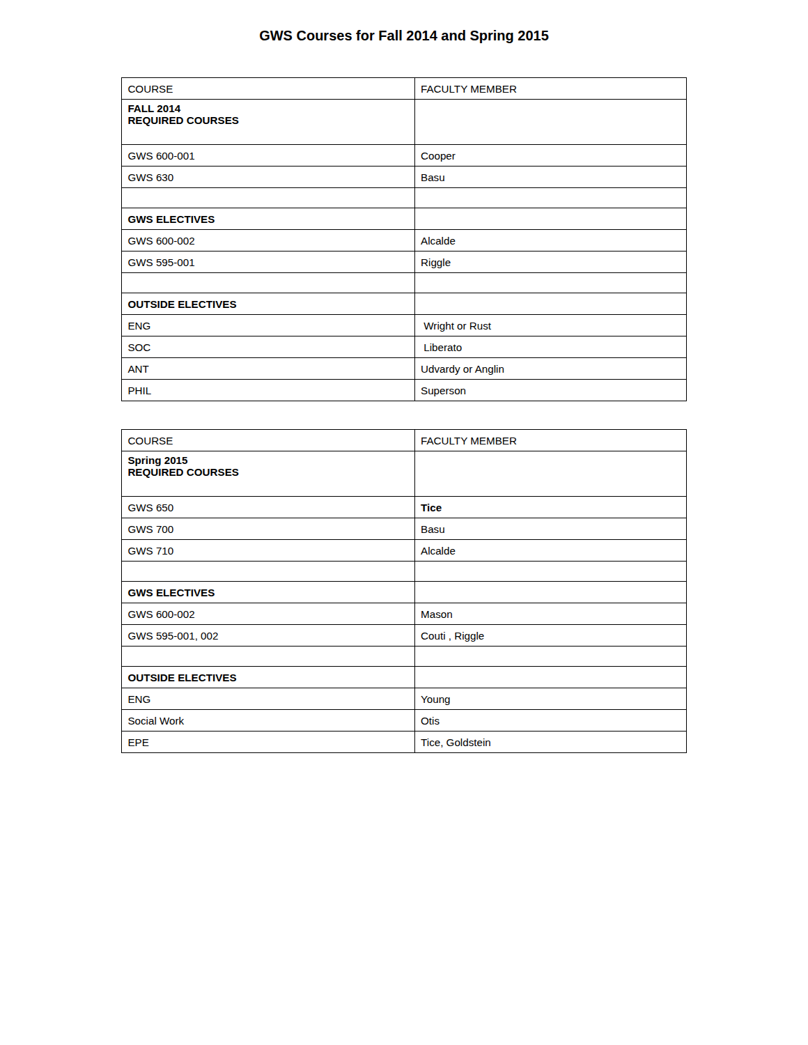GWS Courses for Fall 2014 and Spring 2015
| COURSE | FACULTY MEMBER |
| FALL 2014 REQUIRED COURSES | |
| GWS 600-001 | Cooper |
| GWS 630 | Basu |
| GWS ELECTIVES | |
| GWS 600-002 | Alcalde |
| GWS 595-001 | Riggle |
| OUTSIDE ELECTIVES | |
| ENG | Wright or Rust |
| SOC | Liberato |
| ANT | Udvardy or Anglin |
| PHIL | Superson |
| COURSE | FACULTY MEMBER |
| Spring 2015 REQUIRED COURSES | |
| GWS 650 | Tice |
| GWS 700 | Basu |
| GWS 710 | Alcalde |
| GWS ELECTIVES | |
| GWS 600-002 | Mason |
| GWS 595-001, 002 | Couti , Riggle |
| OUTSIDE ELECTIVES | |
| ENG | Young |
| Social Work | Otis |
| EPE | Tice, Goldstein |